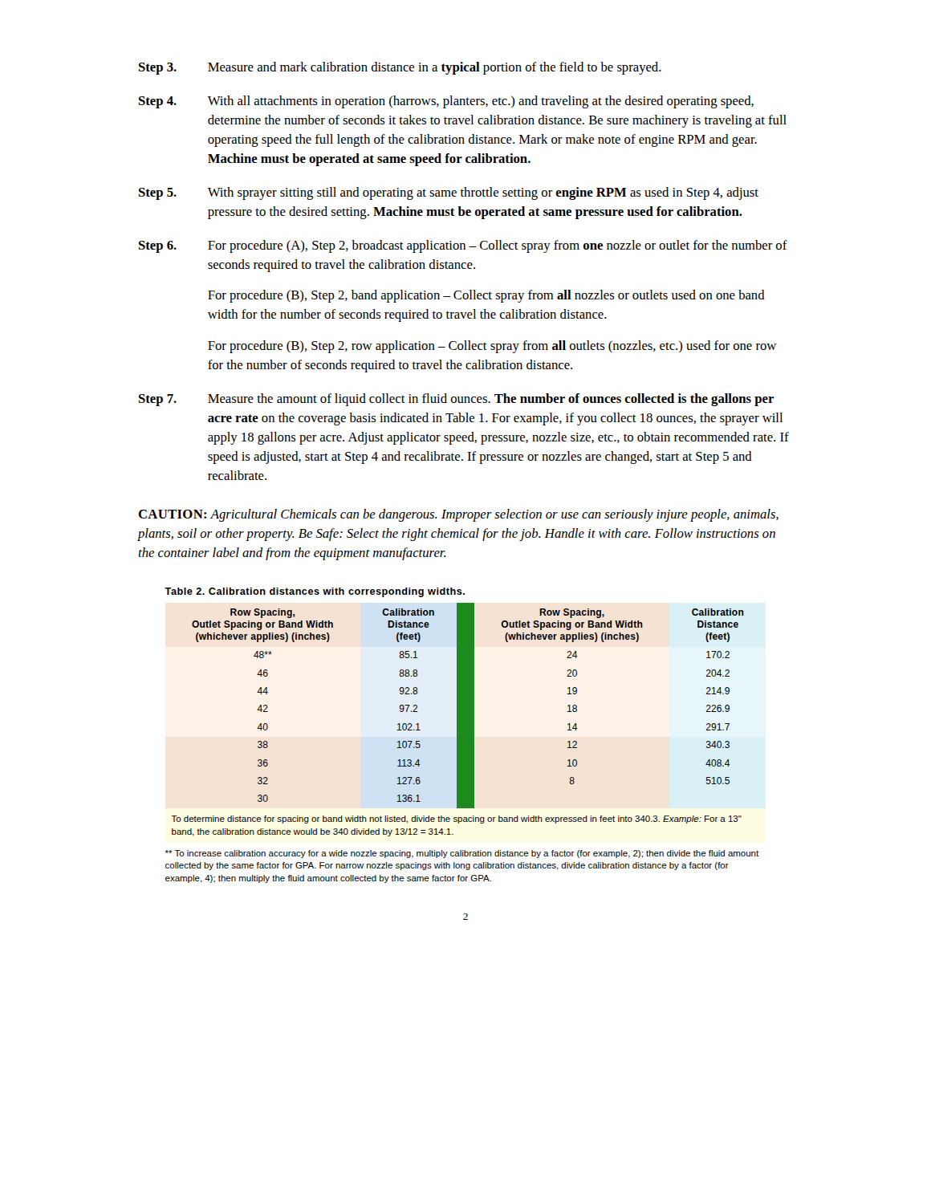Step 3.
Measure and mark calibration distance in a typical portion of the field to be sprayed.
Step 4.
With all attachments in operation (harrows, planters, etc.) and traveling at the desired operating speed, determine the number of seconds it takes to travel calibration distance. Be sure machinery is traveling at full operating speed the full length of the calibration distance. Mark or make note of engine RPM and gear. Machine must be operated at same speed for calibration.
Step 5.
With sprayer sitting still and operating at same throttle setting or engine RPM as used in Step 4, adjust pressure to the desired setting. Machine must be operated at same pressure used for calibration.
Step 6.
For procedure (A), Step 2, broadcast application – Collect spray from one nozzle or outlet for the number of seconds required to travel the calibration distance.
For procedure (B), Step 2, band application – Collect spray from all nozzles or outlets used on one band width for the number of seconds required to travel the calibration distance.
For procedure (B), Step 2, row application – Collect spray from all outlets (nozzles, etc.) used for one row for the number of seconds required to travel the calibration distance.
Step 7.
Measure the amount of liquid collect in fluid ounces. The number of ounces collected is the gallons per acre rate on the coverage basis indicated in Table 1. For example, if you collect 18 ounces, the sprayer will apply 18 gallons per acre. Adjust applicator speed, pressure, nozzle size, etc., to obtain recommended rate. If speed is adjusted, start at Step 4 and recalibrate. If pressure or nozzles are changed, start at Step 5 and recalibrate.
CAUTION: Agricultural Chemicals can be dangerous. Improper selection or use can seriously injure people, animals, plants, soil or other property. Be Safe: Select the right chemical for the job. Handle it with care. Follow instructions on the container label and from the equipment manufacturer.
Table 2. Calibration distances with corresponding widths.
| Row Spacing, Outlet Spacing or Band Width (whichever applies) (inches) | Calibration Distance (feet) | | Row Spacing, Outlet Spacing or Band Width (whichever applies) (inches) | Calibration Distance (feet) |
| --- | --- | --- | --- | --- |
| 48** | 85.1 | | 24 | 170.2 |
| 46 | 88.8 | | 20 | 204.2 |
| 44 | 92.8 | | 19 | 214.9 |
| 42 | 97.2 | | 18 | 226.9 |
| 40 | 102.1 | | 14 | 291.7 |
| 38 | 107.5 | | 12 | 340.3 |
| 36 | 113.4 | | 10 | 408.4 |
| 32 | 127.6 | | 8 | 510.5 |
| 30 | 136.1 | | | |
| To determine distance for spacing or band width not listed, divide the spacing or band width expressed in feet into 340.3. Example: For a 13" band, the calibration distance would be 340 divided by 13/12 = 314.1. |
** To increase calibration accuracy for a wide nozzle spacing, multiply calibration distance by a factor (for example, 2); then divide the fluid amount collected by the same factor for GPA. For narrow nozzle spacings with long calibration distances, divide calibration distance by a factor (for example, 4); then multiply the fluid amount collected by the same factor for GPA.
2